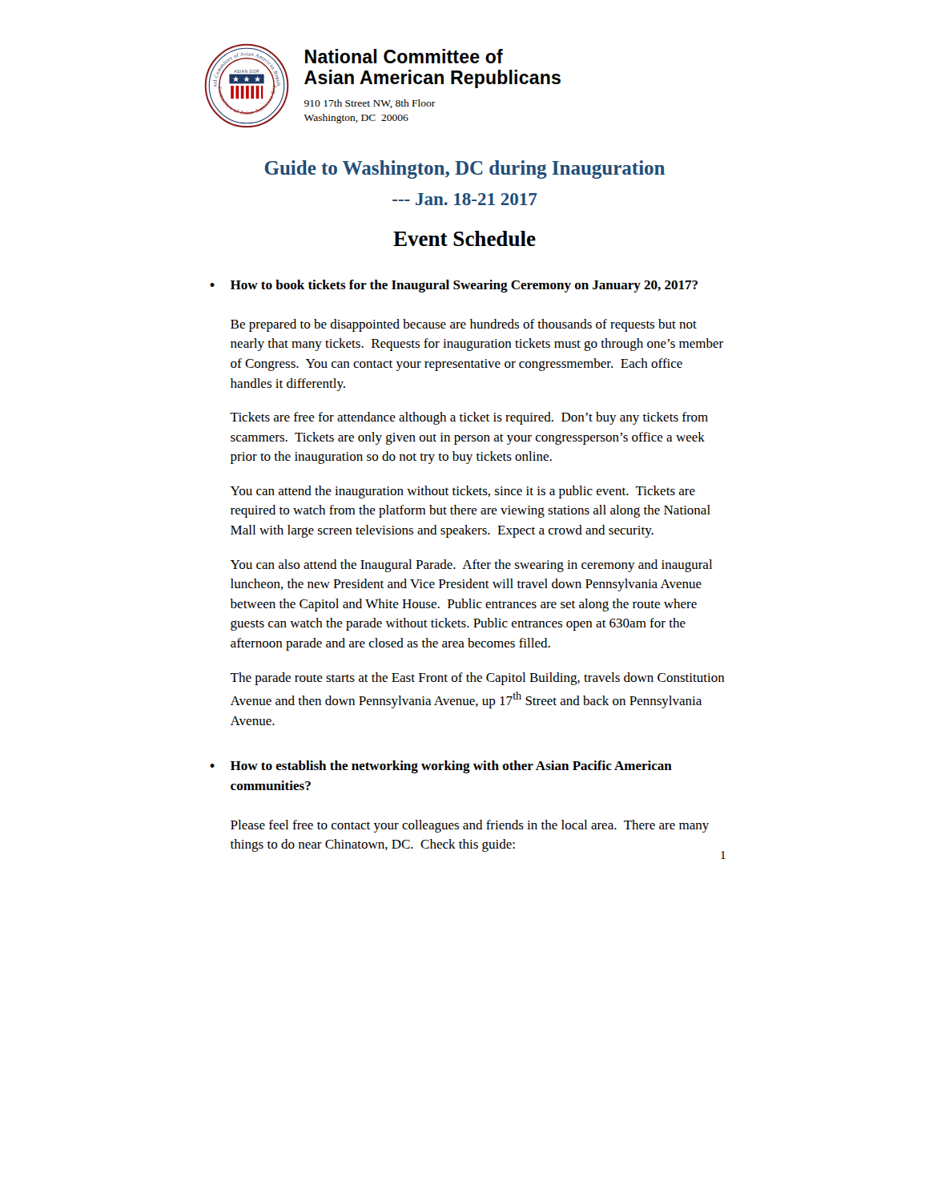National Committee of Asian American Republicans National Committee of Asian American Republicans ASIAN.GOP
National Committee of
Asian American Republicans
910 17th Street NW, 8th Floor
Washington, DC 20006
Guide to Washington, DC during Inauguration
--- Jan. 18-21 2017
Event Schedule
How to book tickets for the Inaugural Swearing Ceremony on January 20, 2017?
Be prepared to be disappointed because are hundreds of thousands of requests but not nearly that many tickets. Requests for inauguration tickets must go through one’s member of Congress. You can contact your representative or congressmember. Each office handles it differently.
Tickets are free for attendance although a ticket is required. Don’t buy any tickets from scammers. Tickets are only given out in person at your congressperson’s office a week prior to the inauguration so do not try to buy tickets online.
You can attend the inauguration without tickets, since it is a public event. Tickets are required to watch from the platform but there are viewing stations all along the National Mall with large screen televisions and speakers. Expect a crowd and security.
You can also attend the Inaugural Parade. After the swearing in ceremony and inaugural luncheon, the new President and Vice President will travel down Pennsylvania Avenue between the Capitol and White House. Public entrances are set along the route where guests can watch the parade without tickets. Public entrances open at 630am for the afternoon parade and are closed as the area becomes filled.
The parade route starts at the East Front of the Capitol Building, travels down Constitution Avenue and then down Pennsylvania Avenue, up 17th Street and back on Pennsylvania Avenue.
How to establish the networking working with other Asian Pacific American communities?
Please feel free to contact your colleagues and friends in the local area. There are many things to do near Chinatown, DC. Check this guide:
1